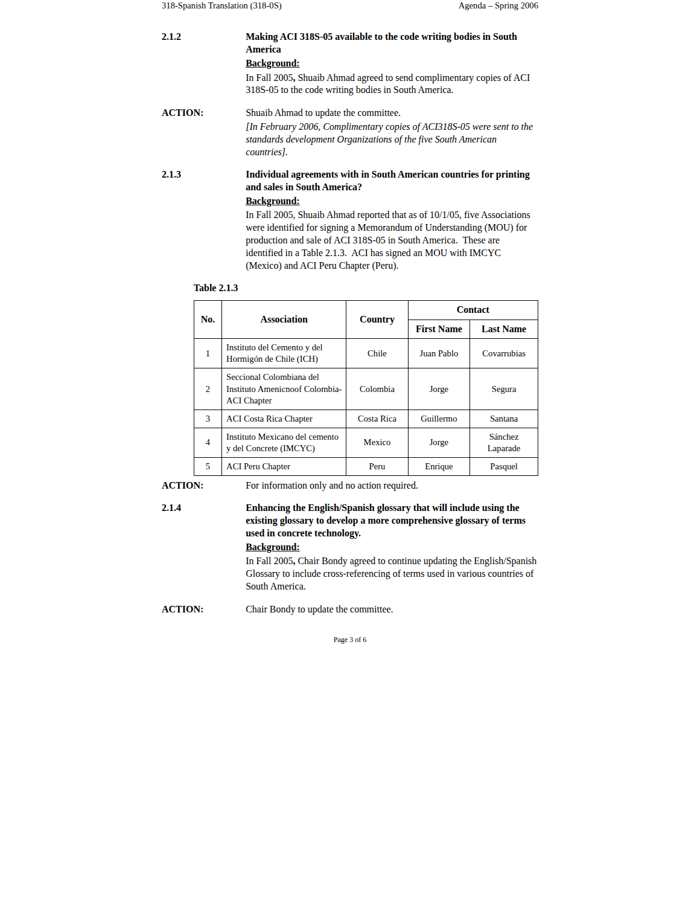318-Spanish Translation (318-0S)
Agenda – Spring 2006
2.1.2
Making ACI 318S-05 available to the code writing bodies in South America
Background:
In Fall 2005, Shuaib Ahmad agreed to send complimentary copies of ACI 318S-05 to the code writing bodies in South America.
ACTION:
Shuaib Ahmad to update the committee.
[In February 2006, Complimentary copies of ACI318S-05 were sent to the standards development Organizations of the five South American countries].
2.1.3
Individual agreements with in South American countries for printing and sales in South America?
Background:
In Fall 2005, Shuaib Ahmad reported that as of 10/1/05, five Associations were identified for signing a Memorandum of Understanding (MOU) for production and sale of ACI 318S-05 in South America. These are identified in a Table 2.1.3. ACI has signed an MOU with IMCYC (Mexico) and ACI Peru Chapter (Peru).
Table 2.1.3
| No. | Association | Country | Contact |
| --- | --- | --- | --- |
| First Name | Last Name |
| 1 | Instituto del Cemento y del Hormigón de Chile (ICH) | Chile | Juan Pablo | Covarrubias |
| 2 | Seccional Colombiana del Instituto Amenicnoof Colombia-ACI Chapter | Colombia | Jorge | Segura |
| 3 | ACI Costa Rica Chapter | Costa Rica | Guillermo | Santana |
| 4 | Instituto Mexicano del cemento y del Concrete (IMCYC) | Mexico | Jorge | Sánchez Laparade |
| 5 | ACI Peru Chapter | Peru | Enrique | Pasquel |
ACTION:
For information only and no action required.
2.1.4
Enhancing the English/Spanish glossary that will include using the existing glossary to develop a more comprehensive glossary of terms used in concrete technology.
Background:
In Fall 2005, Chair Bondy agreed to continue updating the English/Spanish Glossary to include cross-referencing of terms used in various countries of South America.
ACTION:
Chair Bondy to update the committee.
Page 3 of 6